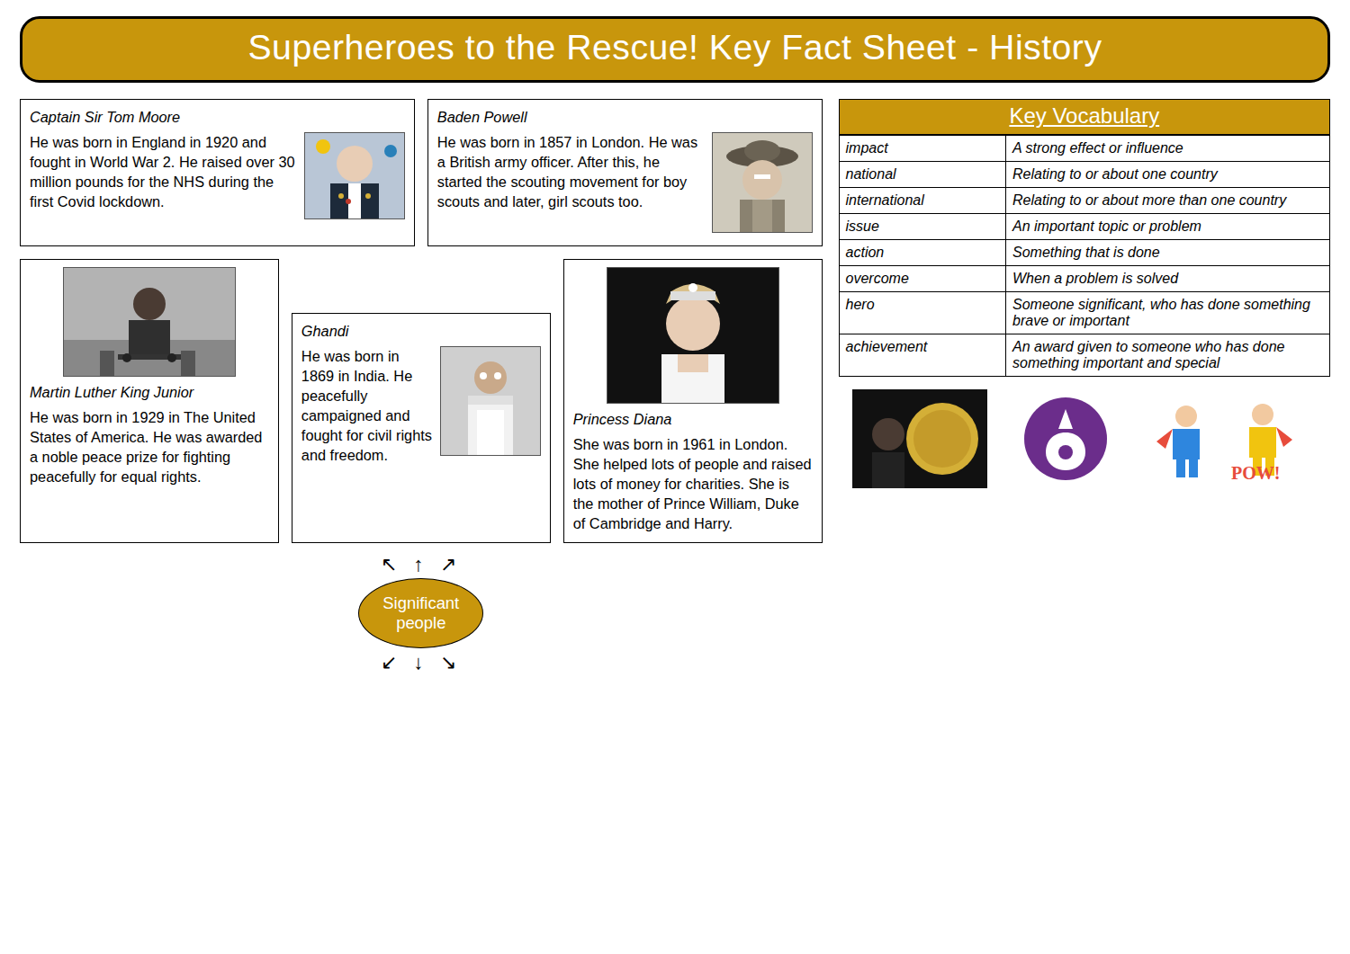Superheroes to the Rescue! Key Fact Sheet - History
Captain Sir Tom Moore
He was born in England in 1920 and fought in World War 2. He raised over 30 million pounds for the NHS during the first Covid lockdown.
Baden Powell
He was born in 1857 in London. He was a British army officer. After this, he started the scouting movement for boy scouts and later, girl scouts too.
Martin Luther King Junior
He was born in 1929 in The United States of America. He was awarded a noble peace prize for fighting peacefully for equal rights.
Ghandi
He was born in 1869 in India. He peacefully campaigned and fought for civil rights and freedom.
Princess Diana
She was born in 1961 in London. She helped lots of people and raised lots of money for charities. She is the mother of Prince William, Duke of Cambridge and Harry.
↖ ↑ ↗
Significant
people
↙ ↓ ↘
Key Vocabulary
| impact | A strong effect or influence |
| national | Relating to or about one country |
| international | Relating to or about more than one country |
| issue | An important topic or problem |
| action | Something that is done |
| overcome | When a problem is solved |
| hero | Someone significant, who has done something brave or important |
| achievement | An award given to someone who has done something important and special |